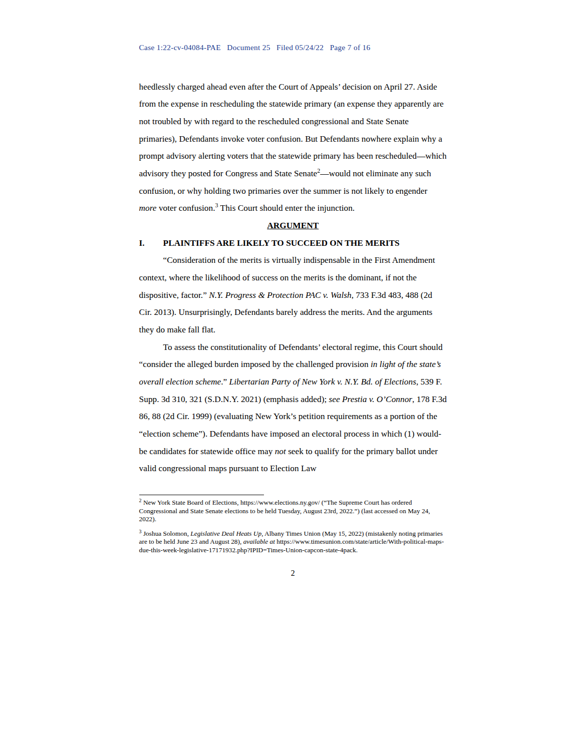Case 1:22-cv-04084-PAE Document 25 Filed 05/24/22 Page 7 of 16
heedlessly charged ahead even after the Court of Appeals’ decision on April 27. Aside from the expense in rescheduling the statewide primary (an expense they apparently are not troubled by with regard to the rescheduled congressional and State Senate primaries), Defendants invoke voter confusion. But Defendants nowhere explain why a prompt advisory alerting voters that the statewide primary has been rescheduled—which advisory they posted for Congress and State Senate2—would not eliminate any such confusion, or why holding two primaries over the summer is not likely to engender more voter confusion.3 This Court should enter the injunction.
ARGUMENT
I.
PLAINTIFFS ARE LIKELY TO SUCCEED ON THE MERITS
“Consideration of the merits is virtually indispensable in the First Amendment context, where the likelihood of success on the merits is the dominant, if not the dispositive, factor.” N.Y. Progress & Protection PAC v. Walsh, 733 F.3d 483, 488 (2d Cir. 2013). Unsurprisingly, Defendants barely address the merits. And the arguments they do make fall flat.
To assess the constitutionality of Defendants’ electoral regime, this Court should “consider the alleged burden imposed by the challenged provision in light of the state’s overall election scheme.” Libertarian Party of New York v. N.Y. Bd. of Elections, 539 F. Supp. 3d 310, 321 (S.D.N.Y. 2021) (emphasis added); see Prestia v. O’Connor, 178 F.3d 86, 88 (2d Cir. 1999) (evaluating New York’s petition requirements as a portion of the “election scheme”). Defendants have imposed an electoral process in which (1) would-be candidates for statewide office may not seek to qualify for the primary ballot under valid congressional maps pursuant to Election Law
2 New York State Board of Elections, https://www.elections.ny.gov/ (“The Supreme Court has ordered Congressional and State Senate elections to be held Tuesday, August 23rd, 2022.”) (last accessed on May 24, 2022).
3 Joshua Solomon, Legislative Deal Heats Up, Albany Times Union (May 15, 2022) (mistakenly noting primaries are to be held June 23 and August 28), available at https://www.timesunion.com/state/article/With-political-maps-due-this-week-legislative-17171932.php?IPID=Times-Union-capcon-state-4pack.
2